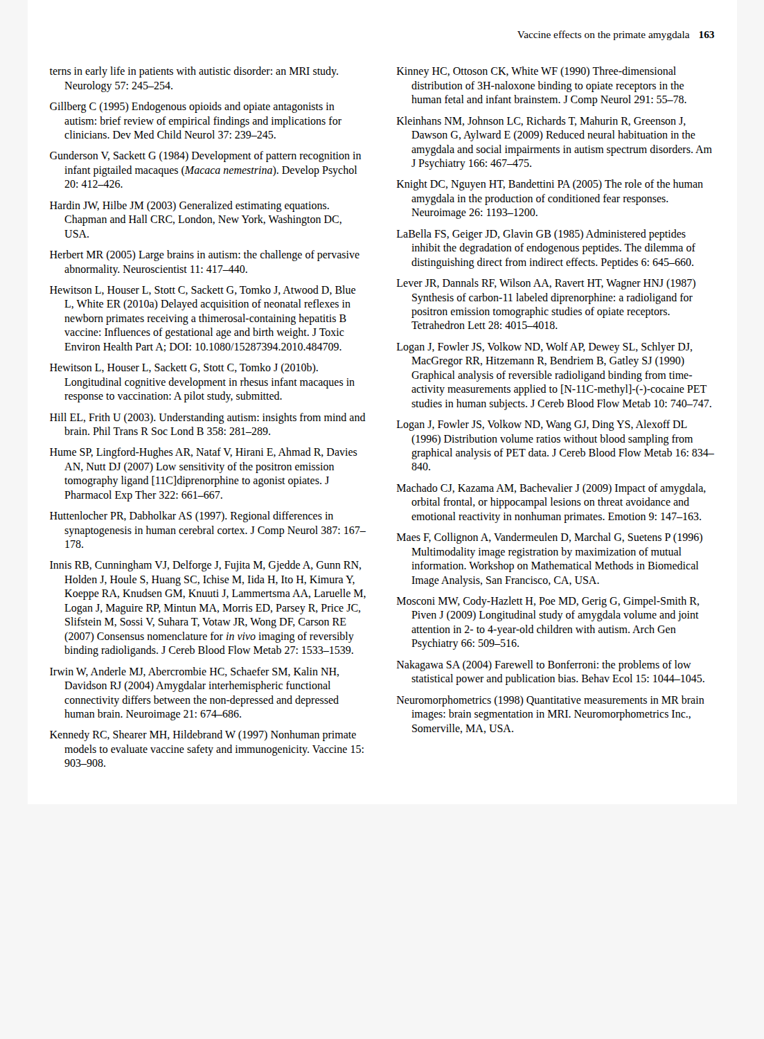Vaccine effects on the primate amygdala 163
terns in early life in patients with autistic disorder: an MRI study. Neurology 57: 245–254.
Gillberg C (1995) Endogenous opioids and opiate antagonists in autism: brief review of empirical findings and implications for clinicians. Dev Med Child Neurol 37: 239–245.
Gunderson V, Sackett G (1984) Development of pattern recognition in infant pigtailed macaques (Macaca nemestrina). Develop Psychol 20: 412–426.
Hardin JW, Hilbe JM (2003) Generalized estimating equations. Chapman and Hall CRC, London, New York, Washington DC, USA.
Herbert MR (2005) Large brains in autism: the challenge of pervasive abnormality. Neuroscientist 11: 417–440.
Hewitson L, Houser L, Stott C, Sackett G, Tomko J, Atwood D, Blue L, White ER (2010a) Delayed acquisition of neonatal reflexes in newborn primates receiving a thimerosal-containing hepatitis B vaccine: Influences of gestational age and birth weight. J Toxic Environ Health Part A; DOI: 10.1080/15287394.2010.484709.
Hewitson L, Houser L, Sackett G, Stott C, Tomko J (2010b). Longitudinal cognitive development in rhesus infant macaques in response to vaccination: A pilot study, submitted.
Hill EL, Frith U (2003). Understanding autism: insights from mind and brain. Phil Trans R Soc Lond B 358: 281–289.
Hume SP, Lingford-Hughes AR, Nataf V, Hirani E, Ahmad R, Davies AN, Nutt DJ (2007) Low sensitivity of the positron emission tomography ligand [11C]diprenorphine to agonist opiates. J Pharmacol Exp Ther 322: 661–667.
Huttenlocher PR, Dabholkar AS (1997). Regional differences in synaptogenesis in human cerebral cortex. J Comp Neurol 387: 167–178.
Innis RB, Cunningham VJ, Delforge J, Fujita M, Gjedde A, Gunn RN, Holden J, Houle S, Huang SC, Ichise M, Iida H, Ito H, Kimura Y, Koeppe RA, Knudsen GM, Knuuti J, Lammertsma AA, Laruelle M, Logan J, Maguire RP, Mintun MA, Morris ED, Parsey R, Price JC, Slifstein M, Sossi V, Suhara T, Votaw JR, Wong DF, Carson RE (2007) Consensus nomenclature for in vivo imaging of reversibly binding radioligands. J Cereb Blood Flow Metab 27: 1533–1539.
Irwin W, Anderle MJ, Abercrombie HC, Schaefer SM, Kalin NH, Davidson RJ (2004) Amygdalar interhemispheric functional connectivity differs between the non-depressed and depressed human brain. Neuroimage 21: 674–686.
Kennedy RC, Shearer MH, Hildebrand W (1997) Nonhuman primate models to evaluate vaccine safety and immunogenicity. Vaccine 15: 903–908.
Kinney HC, Ottoson CK, White WF (1990) Three-dimensional distribution of 3H-naloxone binding to opiate receptors in the human fetal and infant brainstem. J Comp Neurol 291: 55–78.
Kleinhans NM, Johnson LC, Richards T, Mahurin R, Greenson J, Dawson G, Aylward E (2009) Reduced neural habituation in the amygdala and social impairments in autism spectrum disorders. Am J Psychiatry 166: 467–475.
Knight DC, Nguyen HT, Bandettini PA (2005) The role of the human amygdala in the production of conditioned fear responses. Neuroimage 26: 1193–1200.
LaBella FS, Geiger JD, Glavin GB (1985) Administered peptides inhibit the degradation of endogenous peptides. The dilemma of distinguishing direct from indirect effects. Peptides 6: 645–660.
Lever JR, Dannals RF, Wilson AA, Ravert HT, Wagner HNJ (1987) Synthesis of carbon-11 labeled diprenorphine: a radioligand for positron emission tomographic studies of opiate receptors. Tetrahedron Lett 28: 4015–4018.
Logan J, Fowler JS, Volkow ND, Wolf AP, Dewey SL, Schlyer DJ, MacGregor RR, Hitzemann R, Bendriem B, Gatley SJ (1990) Graphical analysis of reversible radioligand binding from time-activity measurements applied to [N-11C-methyl]-(-)-cocaine PET studies in human subjects. J Cereb Blood Flow Metab 10: 740–747.
Logan J, Fowler JS, Volkow ND, Wang GJ, Ding YS, Alexoff DL (1996) Distribution volume ratios without blood sampling from graphical analysis of PET data. J Cereb Blood Flow Metab 16: 834–840.
Machado CJ, Kazama AM, Bachevalier J (2009) Impact of amygdala, orbital frontal, or hippocampal lesions on threat avoidance and emotional reactivity in nonhuman primates. Emotion 9: 147–163.
Maes F, Collignon A, Vandermeulen D, Marchal G, Suetens P (1996) Multimodality image registration by maximization of mutual information. Workshop on Mathematical Methods in Biomedical Image Analysis, San Francisco, CA, USA.
Mosconi MW, Cody-Hazlett H, Poe MD, Gerig G, Gimpel-Smith R, Piven J (2009) Longitudinal study of amygdala volume and joint attention in 2- to 4-year-old children with autism. Arch Gen Psychiatry 66: 509–516.
Nakagawa SA (2004) Farewell to Bonferroni: the problems of low statistical power and publication bias. Behav Ecol 15: 1044–1045.
Neuromorphometrics (1998) Quantitative measurements in MR brain images: brain segmentation in MRI. Neuromorphometrics Inc., Somerville, MA, USA.